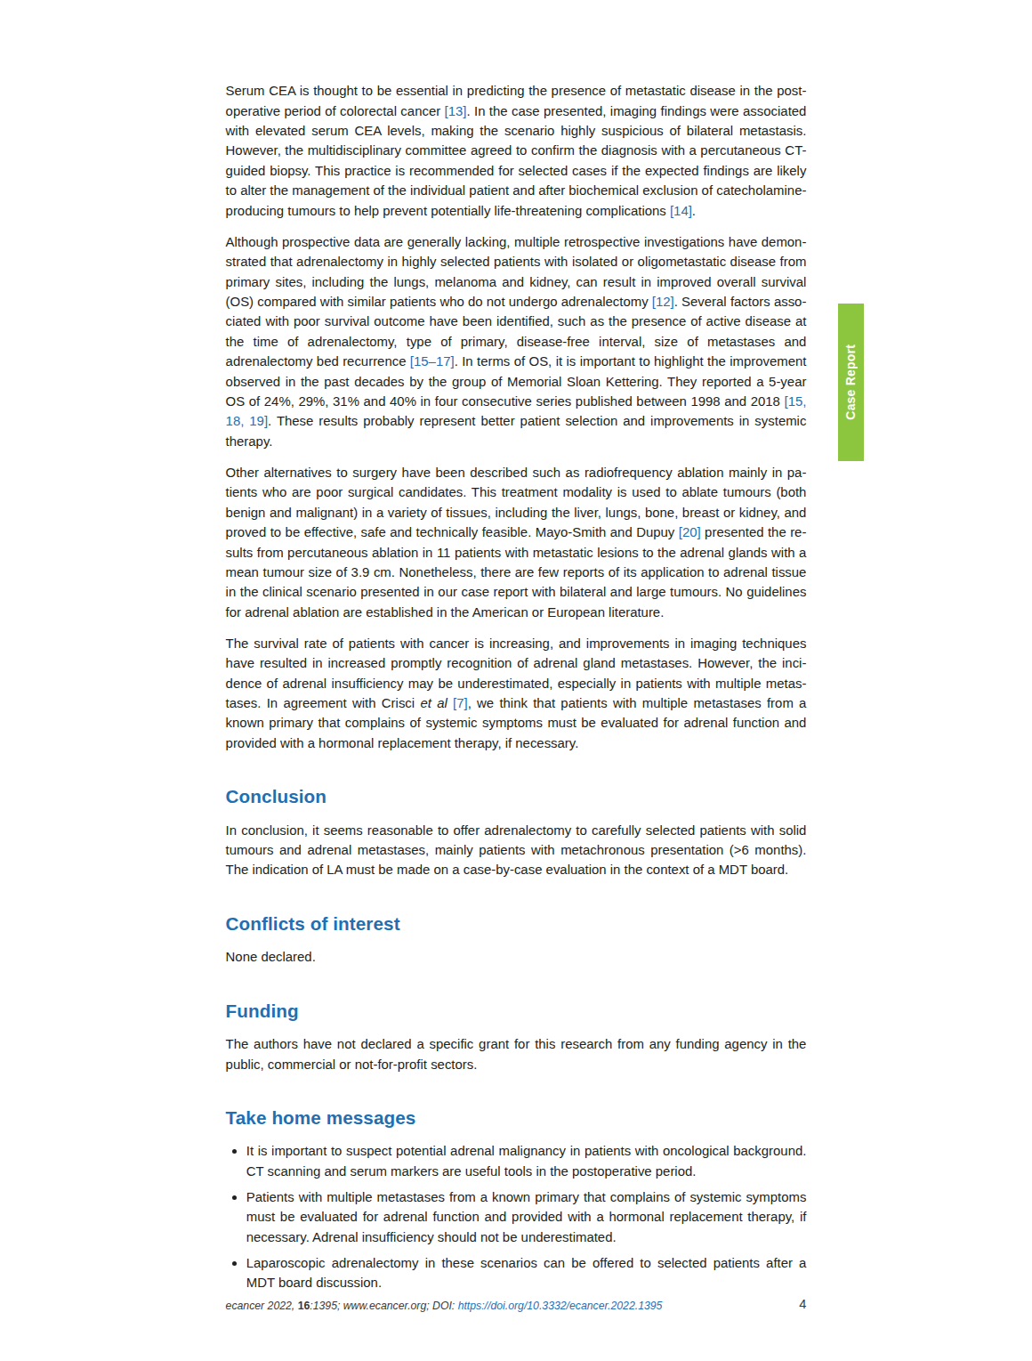Case Report
Serum CEA is thought to be essential in predicting the presence of metastatic disease in the post-operative period of colorectal cancer [13]. In the case presented, imaging findings were associated with elevated serum CEA levels, making the scenario highly suspicious of bilateral metastasis. However, the multidisciplinary committee agreed to confirm the diagnosis with a percutaneous CT-guided biopsy. This practice is recommended for selected cases if the expected findings are likely to alter the management of the individual patient and after biochemical exclusion of catecholamine-producing tumours to help prevent potentially life-threatening complications [14].
Although prospective data are generally lacking, multiple retrospective investigations have demonstrated that adrenalectomy in highly selected patients with isolated or oligometastatic disease from primary sites, including the lungs, melanoma and kidney, can result in improved overall survival (OS) compared with similar patients who do not undergo adrenalectomy [12]. Several factors associated with poor survival outcome have been identified, such as the presence of active disease at the time of adrenalectomy, type of primary, disease-free interval, size of metastases and adrenalectomy bed recurrence [15–17]. In terms of OS, it is important to highlight the improvement observed in the past decades by the group of Memorial Sloan Kettering. They reported a 5-year OS of 24%, 29%, 31% and 40% in four consecutive series published between 1998 and 2018 [15, 18, 19]. These results probably represent better patient selection and improvements in systemic therapy.
Other alternatives to surgery have been described such as radiofrequency ablation mainly in patients who are poor surgical candidates. This treatment modality is used to ablate tumours (both benign and malignant) in a variety of tissues, including the liver, lungs, bone, breast or kidney, and proved to be effective, safe and technically feasible. Mayo-Smith and Dupuy [20] presented the results from percutaneous ablation in 11 patients with metastatic lesions to the adrenal glands with a mean tumour size of 3.9 cm. Nonetheless, there are few reports of its application to adrenal tissue in the clinical scenario presented in our case report with bilateral and large tumours. No guidelines for adrenal ablation are established in the American or European literature.
The survival rate of patients with cancer is increasing, and improvements in imaging techniques have resulted in increased promptly recognition of adrenal gland metastases. However, the incidence of adrenal insufficiency may be underestimated, especially in patients with multiple metastases. In agreement with Crisci et al [7], we think that patients with multiple metastases from a known primary that complains of systemic symptoms must be evaluated for adrenal function and provided with a hormonal replacement therapy, if necessary.
Conclusion
In conclusion, it seems reasonable to offer adrenalectomy to carefully selected patients with solid tumours and adrenal metastases, mainly patients with metachronous presentation (>6 months). The indication of LA must be made on a case-by-case evaluation in the context of a MDT board.
Conflicts of interest
None declared.
Funding
The authors have not declared a specific grant for this research from any funding agency in the public, commercial or not-for-profit sectors.
Take home messages
It is important to suspect potential adrenal malignancy in patients with oncological background. CT scanning and serum markers are useful tools in the postoperative period.
Patients with multiple metastases from a known primary that complains of systemic symptoms must be evaluated for adrenal function and provided with a hormonal replacement therapy, if necessary. Adrenal insufficiency should not be underestimated.
Laparoscopic adrenalectomy in these scenarios can be offered to selected patients after a MDT board discussion.
ecancer 2022, 16:1395; www.ecancer.org; DOI: https://doi.org/10.3332/ecancer.2022.1395
4